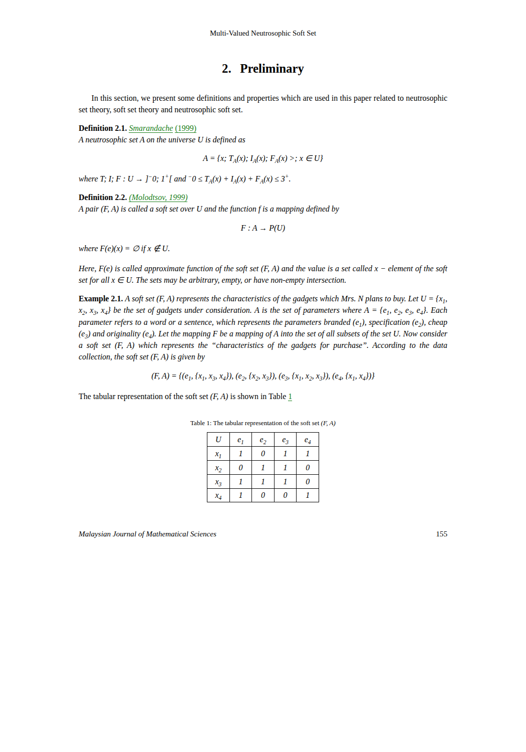Multi-Valued Neutrosophic Soft Set
2. Preliminary
In this section, we present some definitions and properties which are used in this paper related to neutrosophic set theory, soft set theory and neutrosophic soft set.
Definition 2.1. Smarandache (1999)
A neutrosophic set A on the universe U is defined as
A = {x; TA(x); IA(x); FA(x) >; x ∈ U}
where T; I; F : U → ]−0; 1+[ and −0 ≤ TA(x) + IA(x) + FA(x) ≤ 3+.
Definition 2.2. (Molodtsov, 1999)
A pair (F, A) is called a soft set over U and the function f is a mapping defined by
F : A → P(U)
where F(e)(x) = ∅ if x ∉ U.
Here, F(e) is called approximate function of the soft set (F, A) and the value is a set called x − element of the soft set for all x ∈ U. The sets may be arbitrary, empty, or have non-empty intersection.
Example 2.1. A soft set (F, A) represents the characteristics of the gadgets which Mrs. N plans to buy. Let U = {x1, x2, x3, x4} be the set of gadgets under consideration. A is the set of parameters where A = {e1, e2, e3, e4}. Each parameter refers to a word or a sentence, which represents the parameters branded (e1), specification (e2), cheap (e3) and originality (e4). Let the mapping F be a mapping of A into the set of all subsets of the set U. Now consider a soft set (F, A) which represents the “characteristics of the gadgets for purchase”. According to the data collection, the soft set (F, A) is given by
(F, A) = {(e1, {x1, x3, x4}), (e2, {x2, x3}), (e3, {x1, x2, x3}), (e4, {x1, x4})}
The tabular representation of the soft set (F, A) is shown in Table 1
Table 1: The tabular representation of the soft set (F, A)
| U | e 1 | e 2 | e 3 | e 4 |
| --- | --- | --- | --- | --- |
| x 1 | 1 | 0 | 1 | 1 |
| x 2 | 0 | 1 | 1 | 0 |
| x 3 | 1 | 1 | 1 | 0 |
| x 4 | 1 | 0 | 0 | 1 |
Malaysian Journal of Mathematical Sciences 155